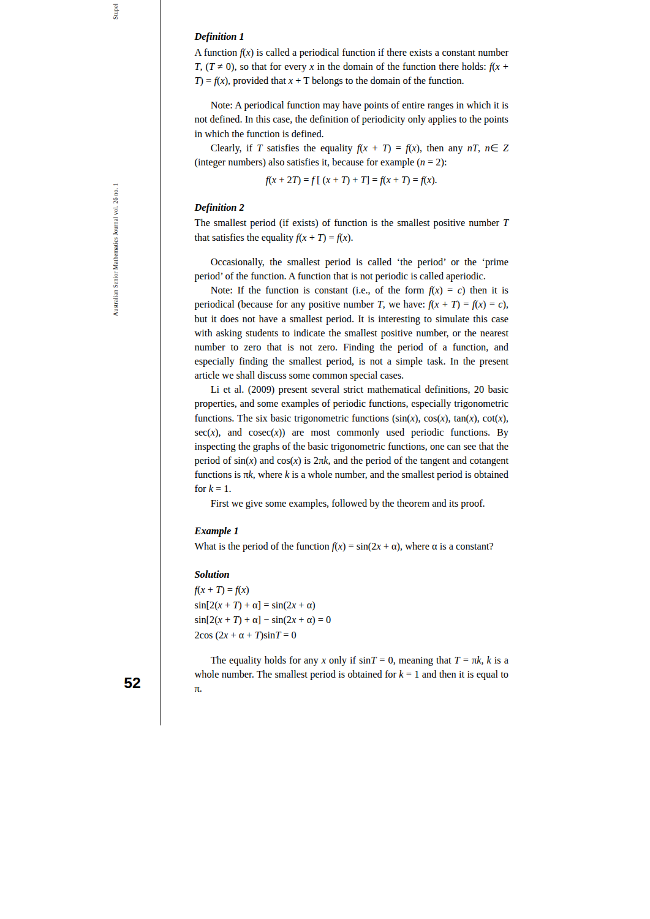Stupel
Australian Senior Mathematics Journal vol. 26 no. 1
52
Definition 1
A function f(x) is called a periodical function if there exists a constant number T, (T ≠ 0), so that for every x in the domain of the function there holds: f(x + T) = f(x), provided that x + T belongs to the domain of the function.
Note: A periodical function may have points of entire ranges in which it is not defined. In this case, the definition of periodicity only applies to the points in which the function is defined.
Clearly, if T satisfies the equality f(x + T) = f(x), then any nT, n∈ Z (integer numbers) also satisfies it, because for example (n = 2):
f(x + 2T) = f [ (x + T) + T] = f(x + T) = f(x).
Definition 2
The smallest period (if exists) of function is the smallest positive number T that satisfies the equality f(x + T) = f(x).
Occasionally, the smallest period is called ‘the period’ or the ‘prime period’ of the function. A function that is not periodic is called aperiodic.
Note: If the function is constant (i.e., of the form f(x) = c) then it is periodical (because for any positive number T, we have: f(x + T) = f(x) = c), but it does not have a smallest period. It is interesting to simulate this case with asking students to indicate the smallest positive number, or the nearest number to zero that is not zero. Finding the period of a function, and especially finding the smallest period, is not a simple task. In the present article we shall discuss some common special cases.
Li et al. (2009) present several strict mathematical definitions, 20 basic properties, and some examples of periodic functions, especially trigonometric functions. The six basic trigonometric functions (sin(x), cos(x), tan(x), cot(x), sec(x), and cosec(x)) are most commonly used periodic functions. By inspecting the graphs of the basic trigonometric functions, one can see that the period of sin(x) and cos(x) is 2πk, and the period of the tangent and cotangent functions is πk, where k is a whole number, and the smallest period is obtained for k = 1.
First we give some examples, followed by the theorem and its proof.
Example 1
What is the period of the function f(x) = sin(2x + α), where α is a constant?
Solution
f(x + T) = f(x)
sin[2(x + T) + α] = sin(2x + α)
sin[2(x + T) + α] − sin(2x + α) = 0
2cos (2x + α + T)sinT = 0
The equality holds for any x only if sinT = 0, meaning that T = πk, k is a whole number. The smallest period is obtained for k = 1 and then it is equal to π.